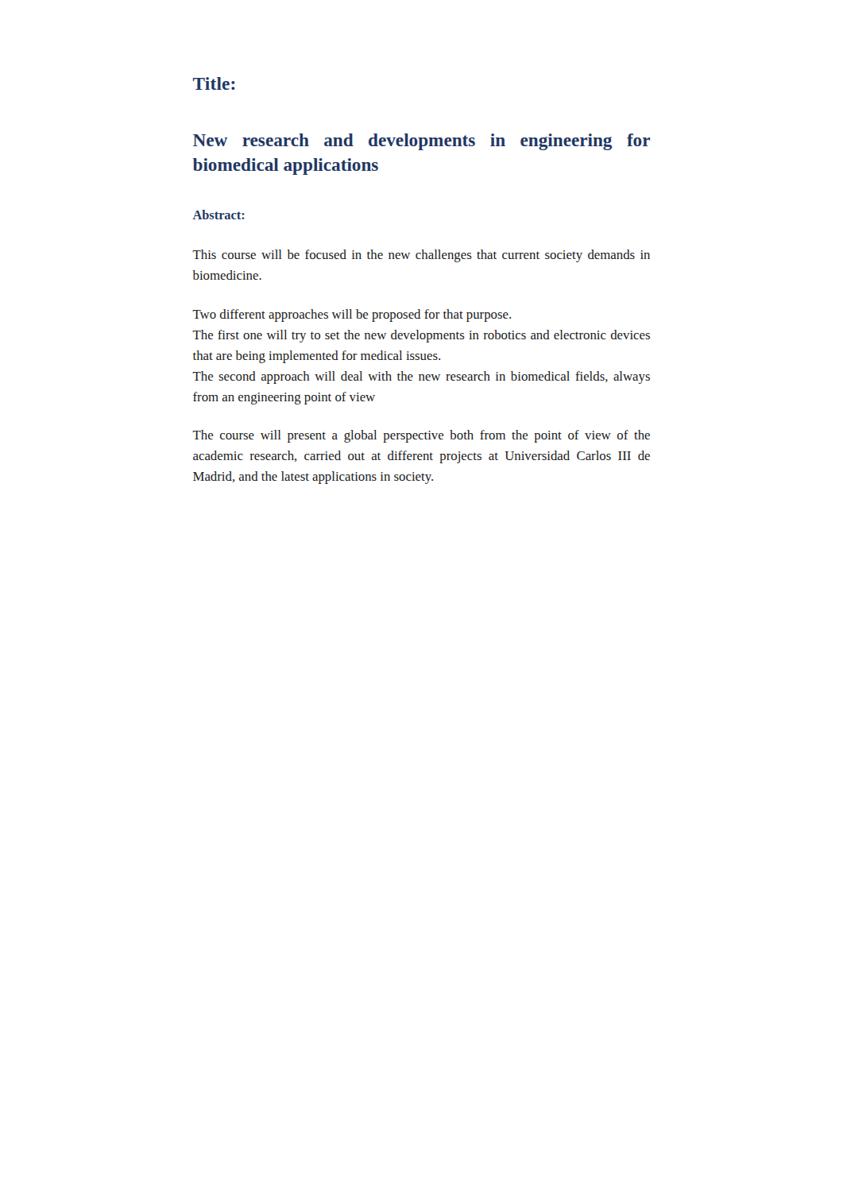Title:
New research and developments in engineering for biomedical applications
Abstract:
This course will be focused in the new challenges that current society demands in biomedicine.
Two different approaches will be proposed for that purpose.
The first one will try to set the new developments in robotics and electronic devices that are being implemented for medical issues.
The second approach will deal with the new research in biomedical fields, always from an engineering point of view
The course will present a global perspective both from the point of view of the academic research, carried out at different projects at Universidad Carlos III de Madrid, and the latest applications in society.